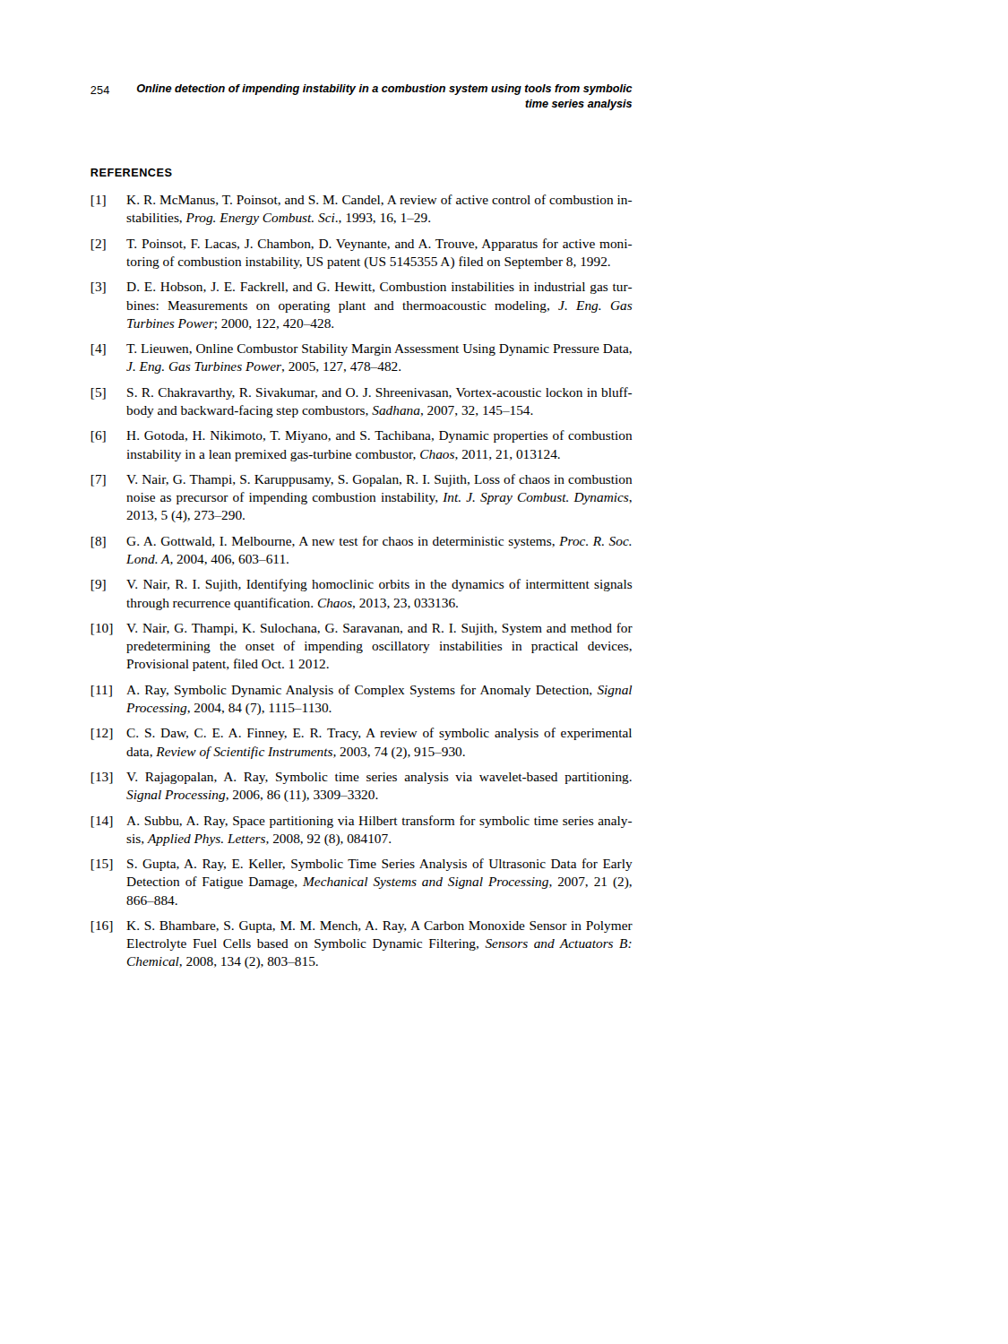254
Online detection of impending instability in a combustion system using tools from symbolic time series analysis
REFERENCES
[1] K. R. McManus, T. Poinsot, and S. M. Candel, A review of active control of combustion instabilities, Prog. Energy Combust. Sci., 1993, 16, 1–29.
[2] T. Poinsot, F. Lacas, J. Chambon, D. Veynante, and A. Trouve, Apparatus for active monitoring of combustion instability, US patent (US 5145355 A) filed on September 8, 1992.
[3] D. E. Hobson, J. E. Fackrell, and G. Hewitt, Combustion instabilities in industrial gas turbines: Measurements on operating plant and thermoacoustic modeling, J. Eng. Gas Turbines Power; 2000, 122, 420–428.
[4] T. Lieuwen, Online Combustor Stability Margin Assessment Using Dynamic Pressure Data, J. Eng. Gas Turbines Power, 2005, 127, 478–482.
[5] S. R. Chakravarthy, R. Sivakumar, and O. J. Shreenivasan, Vortex-acoustic lockon in bluff-body and backward-facing step combustors, Sadhana, 2007, 32, 145–154.
[6] H. Gotoda, H. Nikimoto, T. Miyano, and S. Tachibana, Dynamic properties of combustion instability in a lean premixed gas-turbine combustor, Chaos, 2011, 21, 013124.
[7] V. Nair, G. Thampi, S. Karuppusamy, S. Gopalan, R. I. Sujith, Loss of chaos in combustion noise as precursor of impending combustion instability, Int. J. Spray Combust. Dynamics, 2013, 5 (4), 273–290.
[8] G. A. Gottwald, I. Melbourne, A new test for chaos in deterministic systems, Proc. R. Soc. Lond. A, 2004, 406, 603–611.
[9] V. Nair, R. I. Sujith, Identifying homoclinic orbits in the dynamics of intermittent signals through recurrence quantification. Chaos, 2013, 23, 033136.
[10] V. Nair, G. Thampi, K. Sulochana, G. Saravanan, and R. I. Sujith, System and method for predetermining the onset of impending oscillatory instabilities in practical devices, Provisional patent, filed Oct. 1 2012.
[11] A. Ray, Symbolic Dynamic Analysis of Complex Systems for Anomaly Detection, Signal Processing, 2004, 84 (7), 1115–1130.
[12] C. S. Daw, C. E. A. Finney, E. R. Tracy, A review of symbolic analysis of experimental data, Review of Scientific Instruments, 2003, 74 (2), 915–930.
[13] V. Rajagopalan, A. Ray, Symbolic time series analysis via wavelet-based partitioning. Signal Processing, 2006, 86 (11), 3309–3320.
[14] A. Subbu, A. Ray, Space partitioning via Hilbert transform for symbolic time series analysis, Applied Phys. Letters, 2008, 92 (8), 084107.
[15] S. Gupta, A. Ray, E. Keller, Symbolic Time Series Analysis of Ultrasonic Data for Early Detection of Fatigue Damage, Mechanical Systems and Signal Processing, 2007, 21 (2), 866–884.
[16] K. S. Bhambare, S. Gupta, M. M. Mench, A. Ray, A Carbon Monoxide Sensor in Polymer Electrolyte Fuel Cells based on Symbolic Dynamic Filtering, Sensors and Actuators B: Chemical, 2008, 134 (2), 803–815.